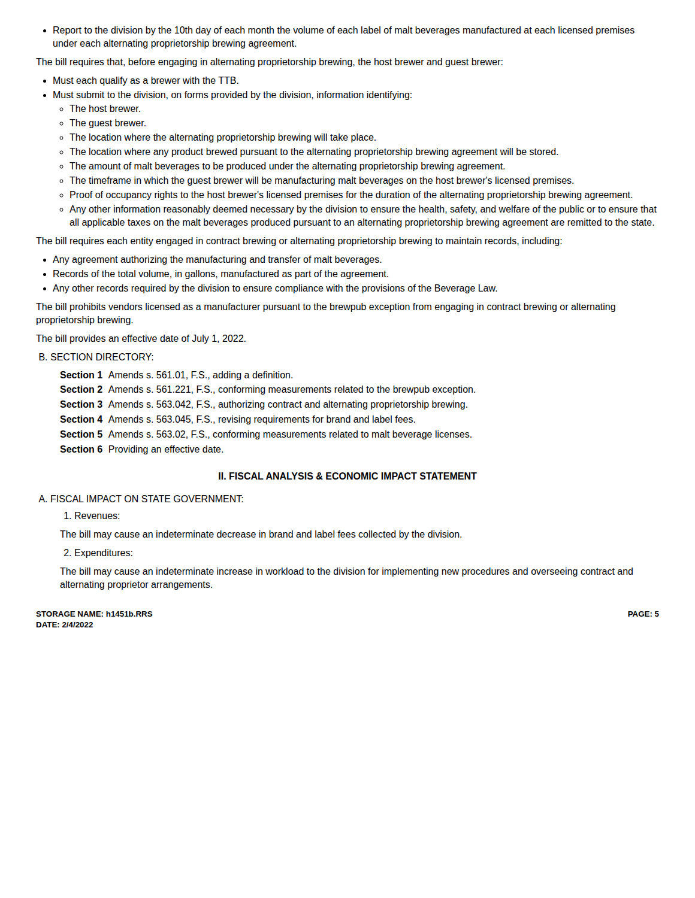Report to the division by the 10th day of each month the volume of each label of malt beverages manufactured at each licensed premises under each alternating proprietorship brewing agreement.
The bill requires that, before engaging in alternating proprietorship brewing, the host brewer and guest brewer:
Must each qualify as a brewer with the TTB.
Must submit to the division, on forms provided by the division, information identifying:
The host brewer.
The guest brewer.
The location where the alternating proprietorship brewing will take place.
The location where any product brewed pursuant to the alternating proprietorship brewing agreement will be stored.
The amount of malt beverages to be produced under the alternating proprietorship brewing agreement.
The timeframe in which the guest brewer will be manufacturing malt beverages on the host brewer's licensed premises.
Proof of occupancy rights to the host brewer's licensed premises for the duration of the alternating proprietorship brewing agreement.
Any other information reasonably deemed necessary by the division to ensure the health, safety, and welfare of the public or to ensure that all applicable taxes on the malt beverages produced pursuant to an alternating proprietorship brewing agreement are remitted to the state.
The bill requires each entity engaged in contract brewing or alternating proprietorship brewing to maintain records, including:
Any agreement authorizing the manufacturing and transfer of malt beverages.
Records of the total volume, in gallons, manufactured as part of the agreement.
Any other records required by the division to ensure compliance with the provisions of the Beverage Law.
The bill prohibits vendors licensed as a manufacturer pursuant to the brewpub exception from engaging in contract brewing or alternating proprietorship brewing.
The bill provides an effective date of July 1, 2022.
SECTION DIRECTORY:
| Section 1 | Amends s. 561.01, F.S., adding a definition. |
| Section 2 | Amends s. 561.221, F.S., conforming measurements related to the brewpub exception. |
| Section 3 | Amends s. 563.042, F.S., authorizing contract and alternating proprietorship brewing. |
| Section 4 | Amends s. 563.045, F.S., revising requirements for brand and label fees. |
| Section 5 | Amends s. 563.02, F.S., conforming measurements related to malt beverage licenses. |
| Section 6 | Providing an effective date. |
II. FISCAL ANALYSIS & ECONOMIC IMPACT STATEMENT
FISCAL IMPACT ON STATE GOVERNMENT:
Revenues:
The bill may cause an indeterminate decrease in brand and label fees collected by the division.
Expenditures:
The bill may cause an indeterminate increase in workload to the division for implementing new procedures and overseeing contract and alternating proprietor arrangements.
STORAGE NAME: h1451b.RRS
DATE: 2/4/2022
PAGE: 5